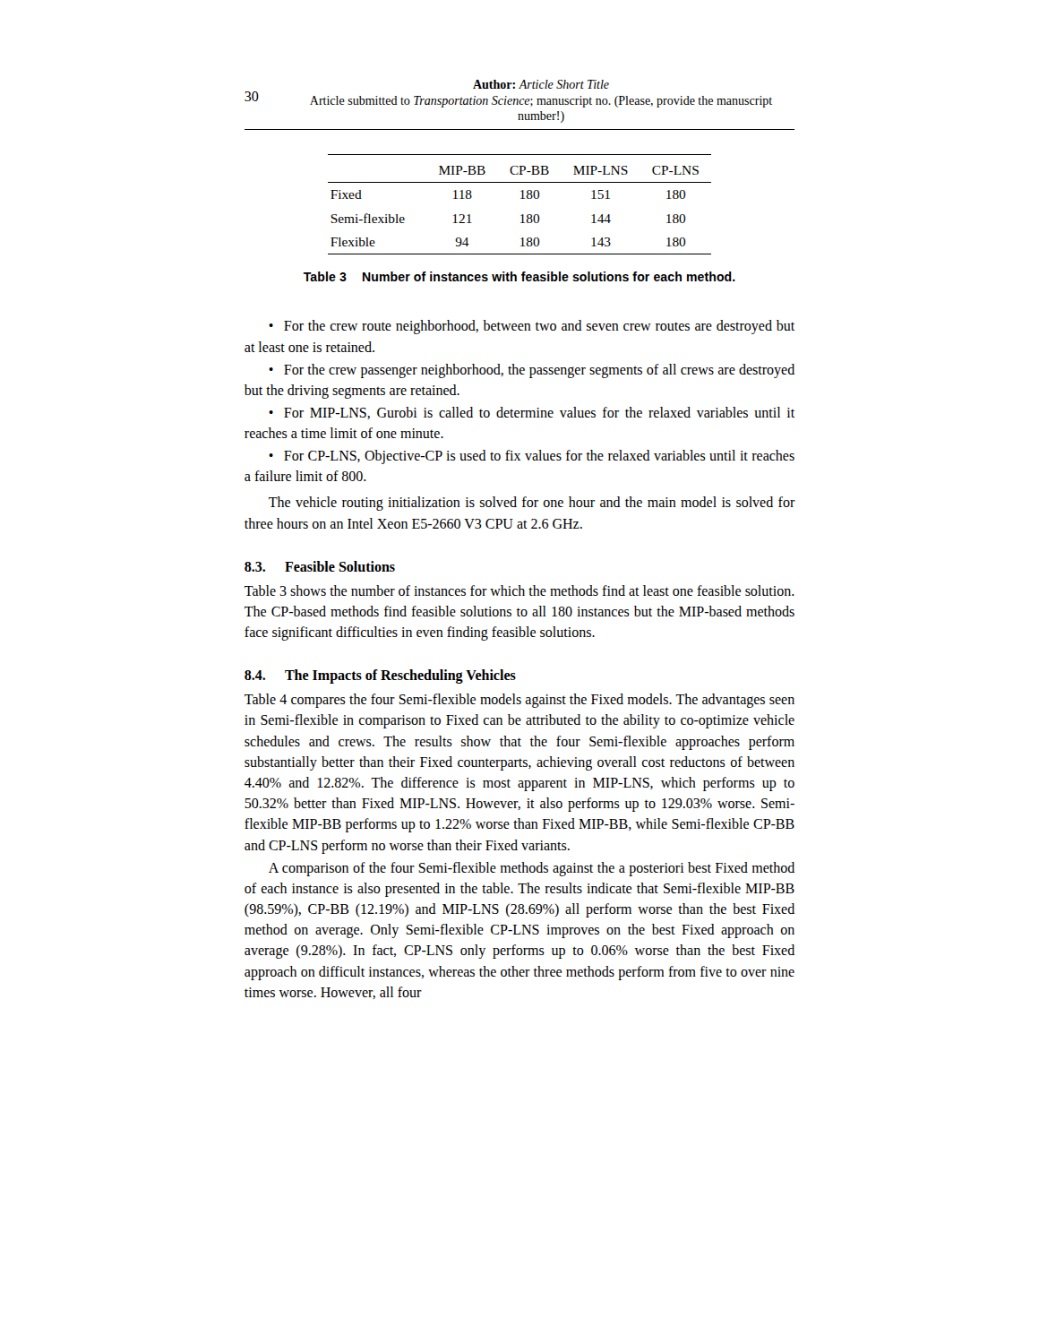30
Author: Article Short Title
Article submitted to Transportation Science; manuscript no. (Please, provide the manuscript number!)
| | MIP-BB | CP-BB | MIP-LNS | CP-LNS |
| --- | --- | --- | --- | --- |
| Fixed | 118 | 180 | 151 | 180 |
| Semi-flexible | 121 | 180 | 144 | 180 |
| Flexible | 94 | 180 | 143 | 180 |
Table 3 Number of instances with feasible solutions for each method.
For the crew route neighborhood, between two and seven crew routes are destroyed but at least one is retained.
For the crew passenger neighborhood, the passenger segments of all crews are destroyed but the driving segments are retained.
For MIP-LNS, Gurobi is called to determine values for the relaxed variables until it reaches a time limit of one minute.
For CP-LNS, Objective-CP is used to fix values for the relaxed variables until it reaches a failure limit of 800.
The vehicle routing initialization is solved for one hour and the main model is solved for three hours on an Intel Xeon E5-2660 V3 CPU at 2.6 GHz.
8.3. Feasible Solutions
Table 3 shows the number of instances for which the methods find at least one feasible solution. The CP-based methods find feasible solutions to all 180 instances but the MIP-based methods face significant difficulties in even finding feasible solutions.
8.4. The Impacts of Rescheduling Vehicles
Table 4 compares the four Semi-flexible models against the Fixed models. The advantages seen in Semi-flexible in comparison to Fixed can be attributed to the ability to co-optimize vehicle schedules and crews. The results show that the four Semi-flexible approaches perform substantially better than their Fixed counterparts, achieving overall cost reductons of between 4.40% and 12.82%. The difference is most apparent in MIP-LNS, which performs up to 50.32% better than Fixed MIP-LNS. However, it also performs up to 129.03% worse. Semi-flexible MIP-BB performs up to 1.22% worse than Fixed MIP-BB, while Semi-flexible CP-BB and CP-LNS perform no worse than their Fixed variants.
A comparison of the four Semi-flexible methods against the a posteriori best Fixed method of each instance is also presented in the table. The results indicate that Semi-flexible MIP-BB (98.59%), CP-BB (12.19%) and MIP-LNS (28.69%) all perform worse than the best Fixed method on average. Only Semi-flexible CP-LNS improves on the best Fixed approach on average (9.28%). In fact, CP-LNS only performs up to 0.06% worse than the best Fixed approach on difficult instances, whereas the other three methods perform from five to over nine times worse. However, all four